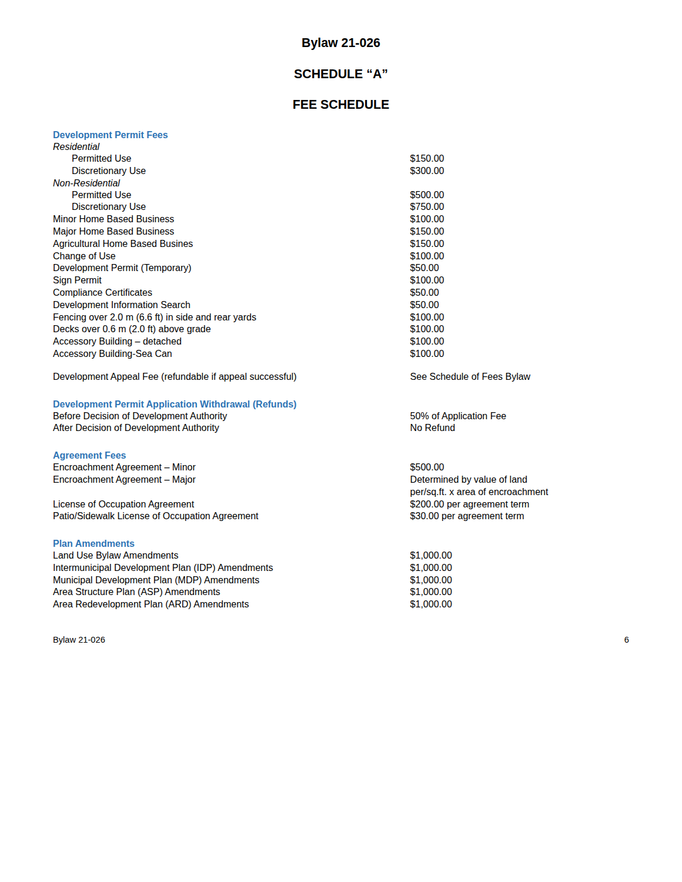Bylaw 21-026 SCHEDULE “A” FEE SCHEDULE
Development Permit Fees
Residential
| Permitted Use | $150.00 |
| Discretionary Use | $300.00 |
Non-Residential
| Permitted Use | $500.00 |
| Discretionary Use | $750.00 |
| Minor Home Based Business | $100.00 |
| Major Home Based Business | $150.00 |
| Agricultural Home Based Busines | $150.00 |
| Change of Use | $100.00 |
| Development Permit (Temporary) | $50.00 |
| Sign Permit | $100.00 |
| Compliance Certificates | $50.00 |
| Development Information Search | $50.00 |
| Fencing over 2.0 m (6.6 ft) in side and rear yards | $100.00 |
| Decks over 0.6 m (2.0 ft) above grade | $100.00 |
| Accessory Building – detached | $100.00 |
| Accessory Building-Sea Can | $100.00 |
| Development Appeal Fee (refundable if appeal successful) | See Schedule of Fees Bylaw |
Development Permit Application Withdrawal (Refunds)
| Before Decision of Development Authority | 50% of Application Fee |
| After Decision of Development Authority | No Refund |
Agreement Fees
| Encroachment Agreement – Minor | $500.00 |
| Encroachment Agreement – Major | Determined by value of land per/sq.ft. x area of encroachment |
| License of Occupation Agreement | $200.00 per agreement term |
| Patio/Sidewalk License of Occupation Agreement | $30.00 per agreement term |
Plan Amendments
| Land Use Bylaw Amendments | $1,000.00 |
| Intermunicipal Development Plan (IDP) Amendments | $1,000.00 |
| Municipal Development Plan (MDP) Amendments | $1,000.00 |
| Area Structure Plan (ASP) Amendments | $1,000.00 |
| Area Redevelopment Plan (ARD) Amendments | $1,000.00 |
Bylaw 21-026 6